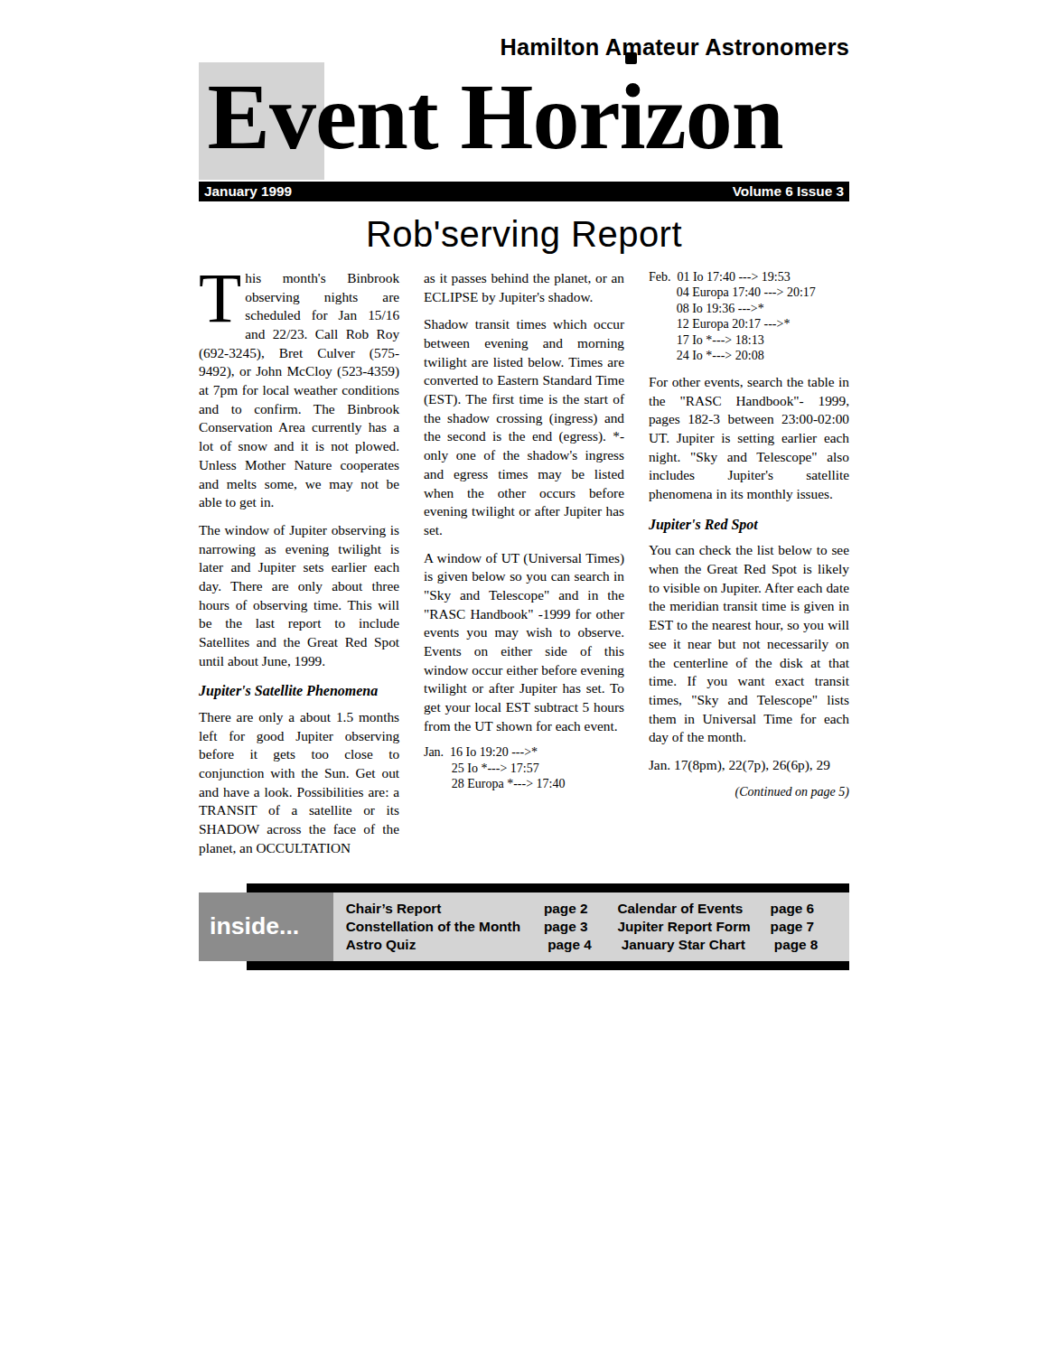Hamilton Amateur Astronomers
Event Horizon
January 1999 Volume 6 Issue 3
Rob'serving Report
This month's Binbrook observing nights are scheduled for Jan 15/16 and 22/23. Call Rob Roy (692-3245), Bret Culver (575-9492), or John McCloy (523-4359) at 7pm for local weather conditions and to confirm. The Binbrook Conservation Area currently has a lot of snow and it is not plowed. Unless Mother Nature cooperates and melts some, we may not be able to get in.
The window of Jupiter observing is narrowing as evening twilight is later and Jupiter sets earlier each day. There are only about three hours of observing time. This will be the last report to include Satellites and the Great Red Spot until about June, 1999.
Jupiter's Satellite Phenomena
There are only a about 1.5 months left for good Jupiter observing before it gets too close to conjunction with the Sun. Get out and have a look. Possibilities are: a TRANSIT of a satellite or its SHADOW across the face of the planet, an OCCULTATION
as it passes behind the planet, or an ECLIPSE by Jupiter's shadow.
Shadow transit times which occur between evening and morning twilight are listed below. Times are converted to Eastern Standard Time (EST). The first time is the start of the shadow crossing (ingress) and the second is the end (egress). *- only one of the shadow's ingress and egress times may be listed when the other occurs before evening twilight or after Jupiter has set.
A window of UT (Universal Times) is given below so you can search in "Sky and Telescope" and in the "RASC Handbook" -1999 for other events you may wish to observe. Events on either side of this window occur either before evening twilight or after Jupiter has set. To get your local EST subtract 5 hours from the UT shown for each event.
Jan. 16 Io 19:20 --->* 25 Io *---> 17:57 28 Europa *---> 17:40
Feb. 01 Io 17:40 ---> 19:53 04 Europa 17:40 ---> 20:17 08 Io 19:36 --->* 12 Europa 20:17 --->* 17 Io *---> 18:13 24 Io *---> 20:08
For other events, search the table in the "RASC Handbook"- 1999, pages 182-3 between 23:00-02:00 UT. Jupiter is setting earlier each night. "Sky and Telescope" also includes Jupiter's satellite phenomena in its monthly issues.
Jupiter's Red Spot
You can check the list below to see when the Great Red Spot is likely to visible on Jupiter. After each date the meridian transit time is given in EST to the nearest hour, so you will see it near but not necessarily on the centerline of the disk at that time. If you want exact transit times, "Sky and Telescope" lists them in Universal Time for each day of the month.
Jan. 17(8pm), 22(7p), 26(6p), 29
(Continued on page 5)
inside...
| Chair’s Report | page 2 | Calendar of Events | page 6 |
| Constellation of the Month | page 3 | Jupiter Report Form | page 7 |
| Astro Quiz | page 4 | January Star Chart | page 8 |